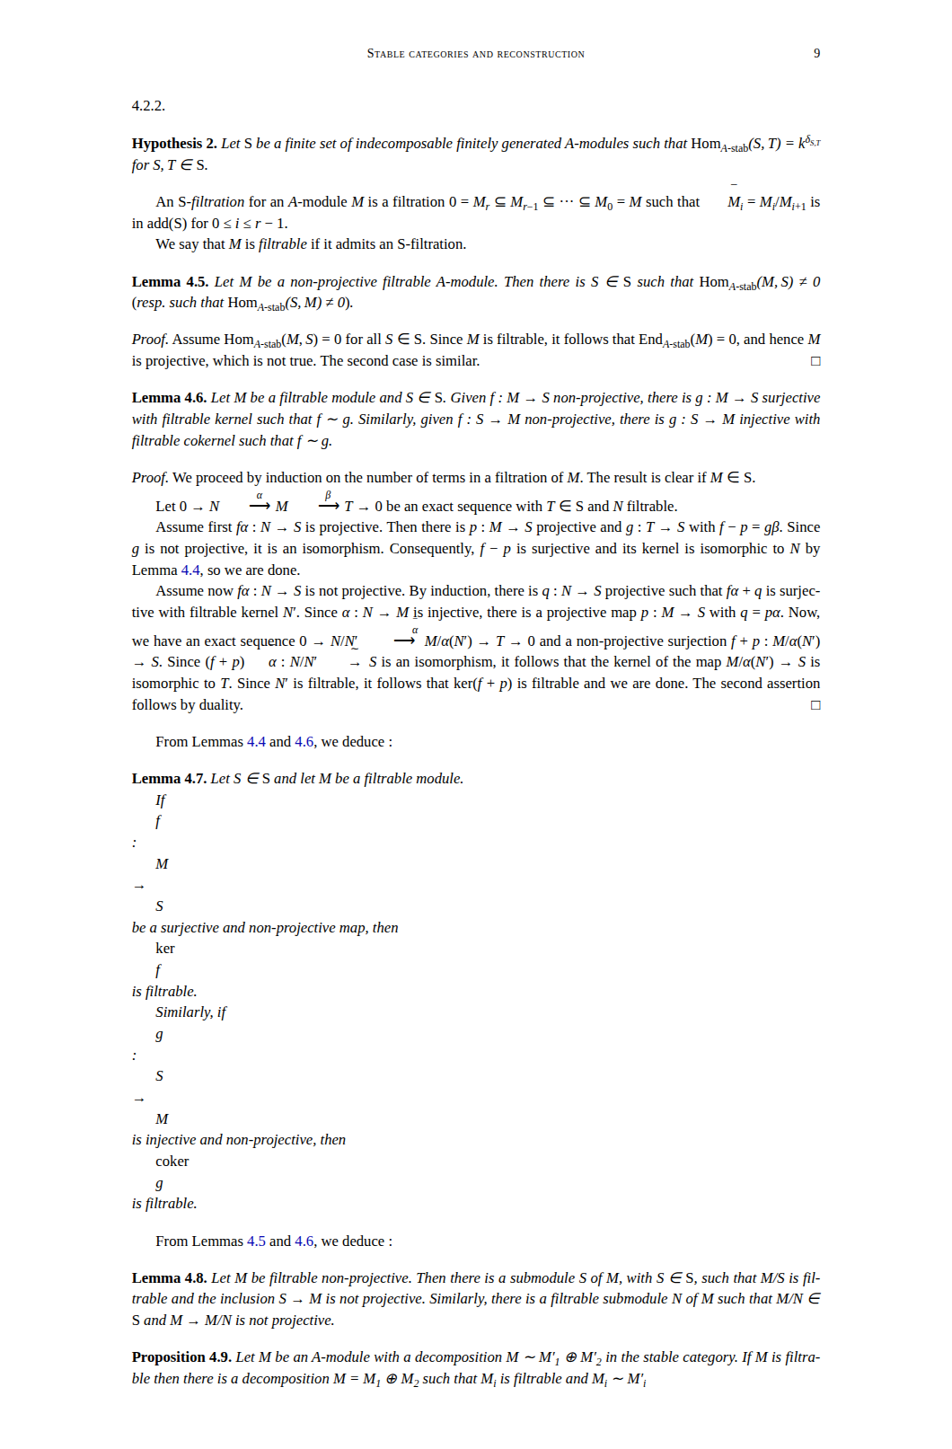Stable categories and reconstruction 9
4.2.2.
Hypothesis 2. Let S be a finite set of indecomposable finitely generated A-modules such that HomA-stab(S, T) = kδS,T for S, T ∈ S.
An S-filtration for an A-module M is a filtration 0 = Mr ⊆ Mr−1 ⊆ ··· ⊆ M0 = M such that ̅Mi = Mi/Mi+1 is in add(S) for 0 ≤ i ≤ r − 1.
We say that M is filtrable if it admits an S-filtration.
Lemma 4.5. Let M be a non-projective filtrable A-module. Then there is S ∈ S such that HomA-stab(M, S) ≠ 0 (resp. such that HomA-stab(S, M) ≠ 0).
Proof. Assume HomA-stab(M, S) = 0 for all S ∈ S. Since M is filtrable, it follows that EndA-stab(M) = 0, and hence M is projective, which is not true. The second case is similar.□
Lemma 4.6. Let M be a filtrable module and S ∈ S. Given f : M → S non-projective, there is g : M → S surjective with filtrable kernel such that f ∼ g. Similarly, given f : S → M non-projective, there is g : S → M injective with filtrable cokernel such that f ∼ g.
Proof. We proceed by induction on the number of terms in a filtration of M. The result is clear if M ∈ S.
Let 0 → N α⟶ M β⟶ T → 0 be an exact sequence with T ∈ S and N filtrable.
Assume first fα : N → S is projective. Then there is p : M → S projective and g : T → S with f − p = gβ. Since g is not projective, it is an isomorphism. Consequently, f − p is surjective and its kernel is isomorphic to N by Lemma 4.4, so we are done.
Assume now fα : N → S is not projective. By induction, there is q : N → S projective such that fα + q is surjective with filtrable kernel N′. Since α : N → M is injective, there is a projective map p : M → S with q = pα. Now, we have an exact sequence 0 → N/N′ ̅α⟶ M/α(N′) → T → 0 and a non-projective surjection f + p : M/α(N′) → S. Since (f + p)̅α : N/N′ ∼→ S is an isomorphism, it follows that the kernel of the map M/α(N′) → S is isomorphic to T. Since N′ is filtrable, it follows that ker(f + p) is filtrable and we are done. The second assertion follows by duality.□
From Lemmas 4.4 and 4.6, we deduce :
Lemma 4.7. Let S ∈ S and let M be a filtrable module.
If f : M → S be a surjective and non-projective map, then ker f is filtrable. Similarly, if g : S → M is injective and non-projective, then coker g is filtrable.
From Lemmas 4.5 and 4.6, we deduce :
Lemma 4.8. Let M be filtrable non-projective. Then there is a submodule S of M, with S ∈ S, such that M/S is filtrable and the inclusion S → M is not projective. Similarly, there is a filtrable submodule N of M such that M/N ∈ S and M → M/N is not projective.
Proposition 4.9. Let M be an A-module with a decomposition M ∼ M′1 ⊕ M′2 in the stable category. If M is filtrable then there is a decomposition M = M1 ⊕ M2 such that Mi is filtrable and Mi ∼ M′i